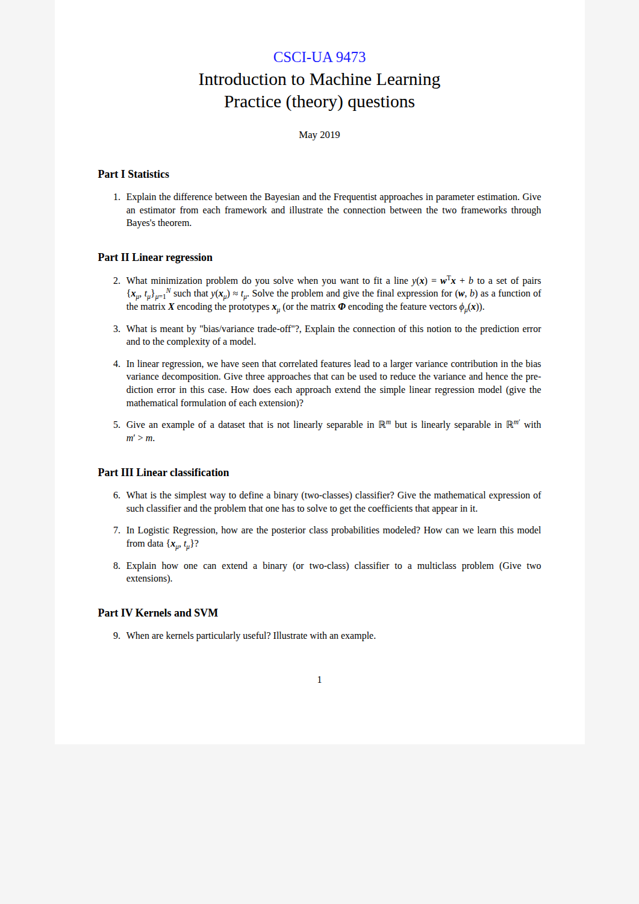CSCI-UA 9473
Introduction to Machine LearningPractice (theory) questions
May 2019
Part I Statistics
Explain the difference between the Bayesian and the Frequentist approaches in parameter estimation. Give an estimator from each framework and illustrate the connection between the two frameworks through Bayes's theorem.
Part II Linear regression
What minimization problem do you solve when you want to fit a line y(x) = wTx + b to a set of pairs {xμ, tμ}μ=1N such that y(xμ) ≈ tμ. Solve the problem and give the final expression for (w, b) as a function of the matrix X encoding the prototypes xμ (or the matrix Φ encoding the feature vectors ϕμ(x)).
What is meant by "bias/variance trade-off"?, Explain the connection of this notion to the prediction error and to the complexity of a model.
In linear regression, we have seen that correlated features lead to a larger variance contribution in the bias variance decomposition. Give three approaches that can be used to reduce the variance and hence the prediction error in this case. How does each approach extend the simple linear regression model (give the mathematical formulation of each extension)?
Give an example of a dataset that is not linearly separable in ℝm but is linearly separable in ℝm′ with m′ > m.
Part III Linear classification
What is the simplest way to define a binary (two-classes) classifier? Give the mathematical expression of such classifier and the problem that one has to solve to get the coefficients that appear in it.
In Logistic Regression, how are the posterior class probabilities modeled? How can we learn this model from data {xμ, tμ}?
Explain how one can extend a binary (or two-class) classifier to a multiclass problem (Give two extensions).
Part IV Kernels and SVM
When are kernels particularly useful? Illustrate with an example.
1